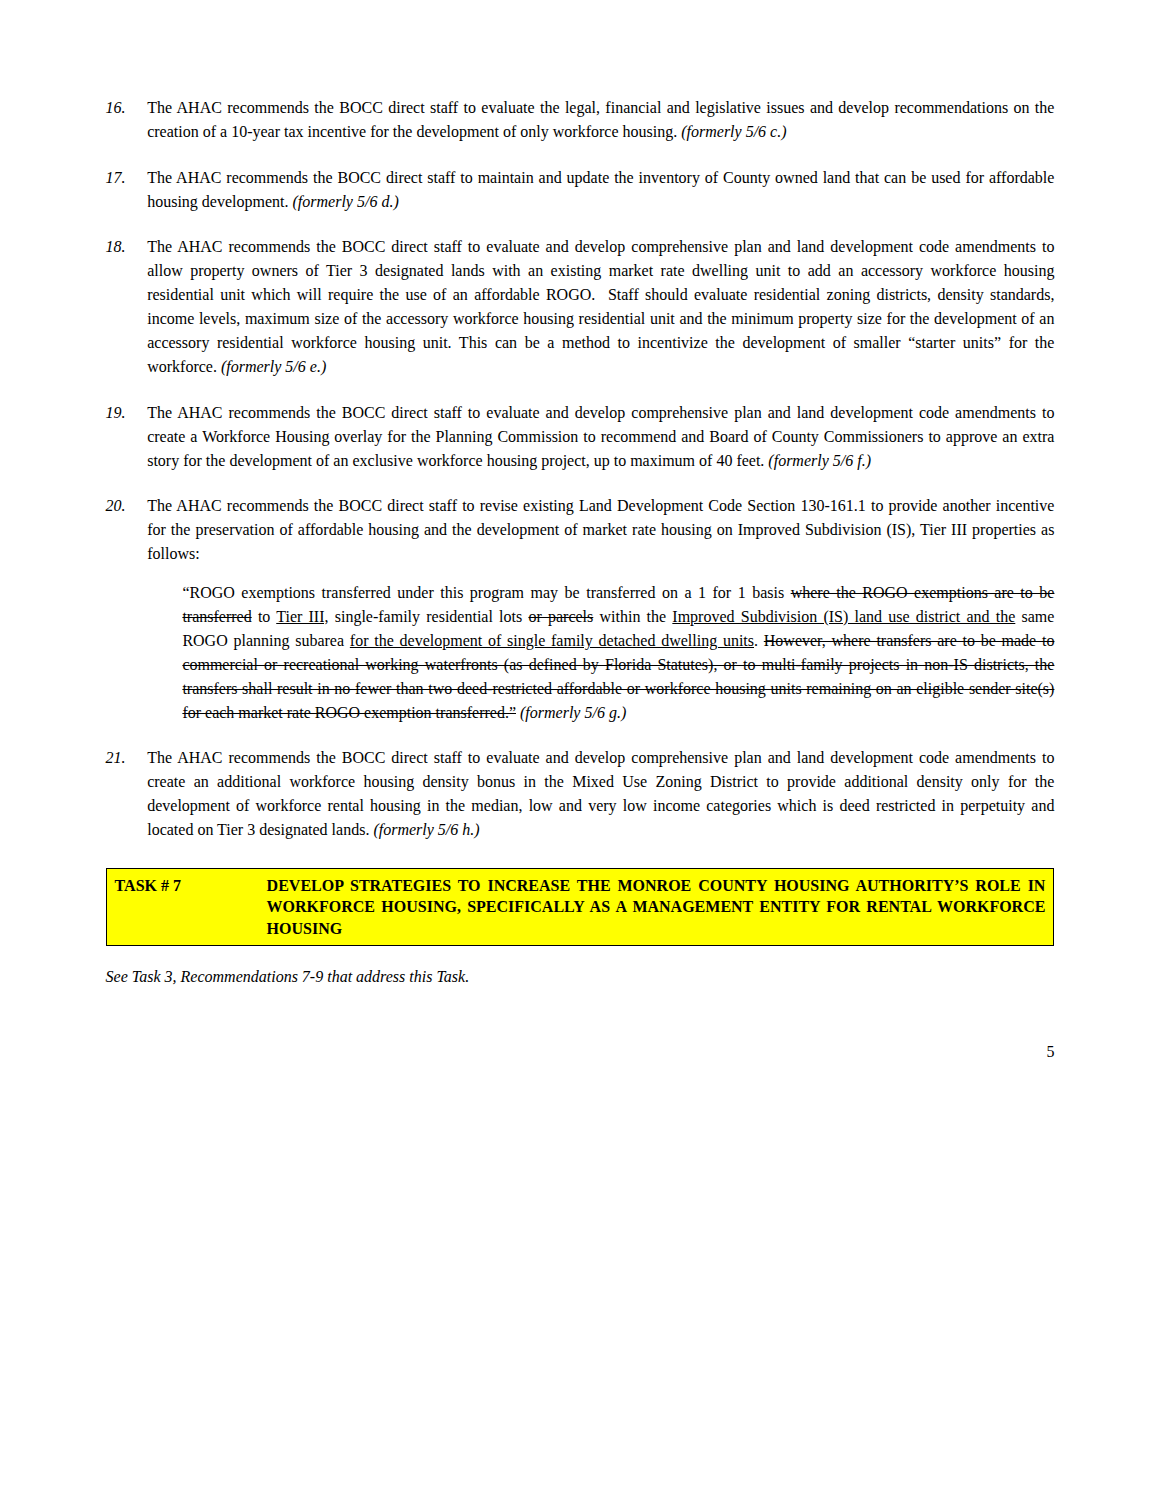16. The AHAC recommends the BOCC direct staff to evaluate the legal, financial and legislative issues and develop recommendations on the creation of a 10-year tax incentive for the development of only workforce housing. (formerly 5/6 c.)
17. The AHAC recommends the BOCC direct staff to maintain and update the inventory of County owned land that can be used for affordable housing development. (formerly 5/6 d.)
18. The AHAC recommends the BOCC direct staff to evaluate and develop comprehensive plan and land development code amendments to allow property owners of Tier 3 designated lands with an existing market rate dwelling unit to add an accessory workforce housing residential unit which will require the use of an affordable ROGO. Staff should evaluate residential zoning districts, density standards, income levels, maximum size of the accessory workforce housing residential unit and the minimum property size for the development of an accessory residential workforce housing unit. This can be a method to incentivize the development of smaller “starter units” for the workforce. (formerly 5/6 e.)
19. The AHAC recommends the BOCC direct staff to evaluate and develop comprehensive plan and land development code amendments to create a Workforce Housing overlay for the Planning Commission to recommend and Board of County Commissioners to approve an extra story for the development of an exclusive workforce housing project, up to maximum of 40 feet. (formerly 5/6 f.)
20. The AHAC recommends the BOCC direct staff to revise existing Land Development Code Section 130-161.1 to provide another incentive for the preservation of affordable housing and the development of market rate housing on Improved Subdivision (IS), Tier III properties as follows:
“ROGO exemptions transferred under this program may be transferred on a 1 for 1 basis where the ROGO exemptions are to be transferred to Tier III, single-family residential lots or parcels within the Improved Subdivision (IS) land use district and the same ROGO planning subarea for the development of single family detached dwelling units. However, where transfers are to be made to commercial or recreational working waterfronts (as defined by Florida Statutes), or to multi-family projects in non-IS districts, the transfers shall result in no fewer than two deed-restricted affordable or workforce housing units remaining on an eligible sender site(s) for each market rate ROGO exemption transferred.” (formerly 5/6 g.)
21. The AHAC recommends the BOCC direct staff to evaluate and develop comprehensive plan and land development code amendments to create an additional workforce housing density bonus in the Mixed Use Zoning District to provide additional density only for the development of workforce rental housing in the median, low and very low income categories which is deed restricted in perpetuity and located on Tier 3 designated lands. (formerly 5/6 h.)
| TASK # 7 | DEVELOP STRATEGIES TO INCREASE THE MONROE COUNTY HOUSING AUTHORITY’S ROLE IN WORKFORCE HOUSING, SPECIFICALLY AS A MANAGEMENT ENTITY FOR RENTAL WORKFORCE HOUSING |
See Task 3, Recommendations 7-9 that address this Task.
5